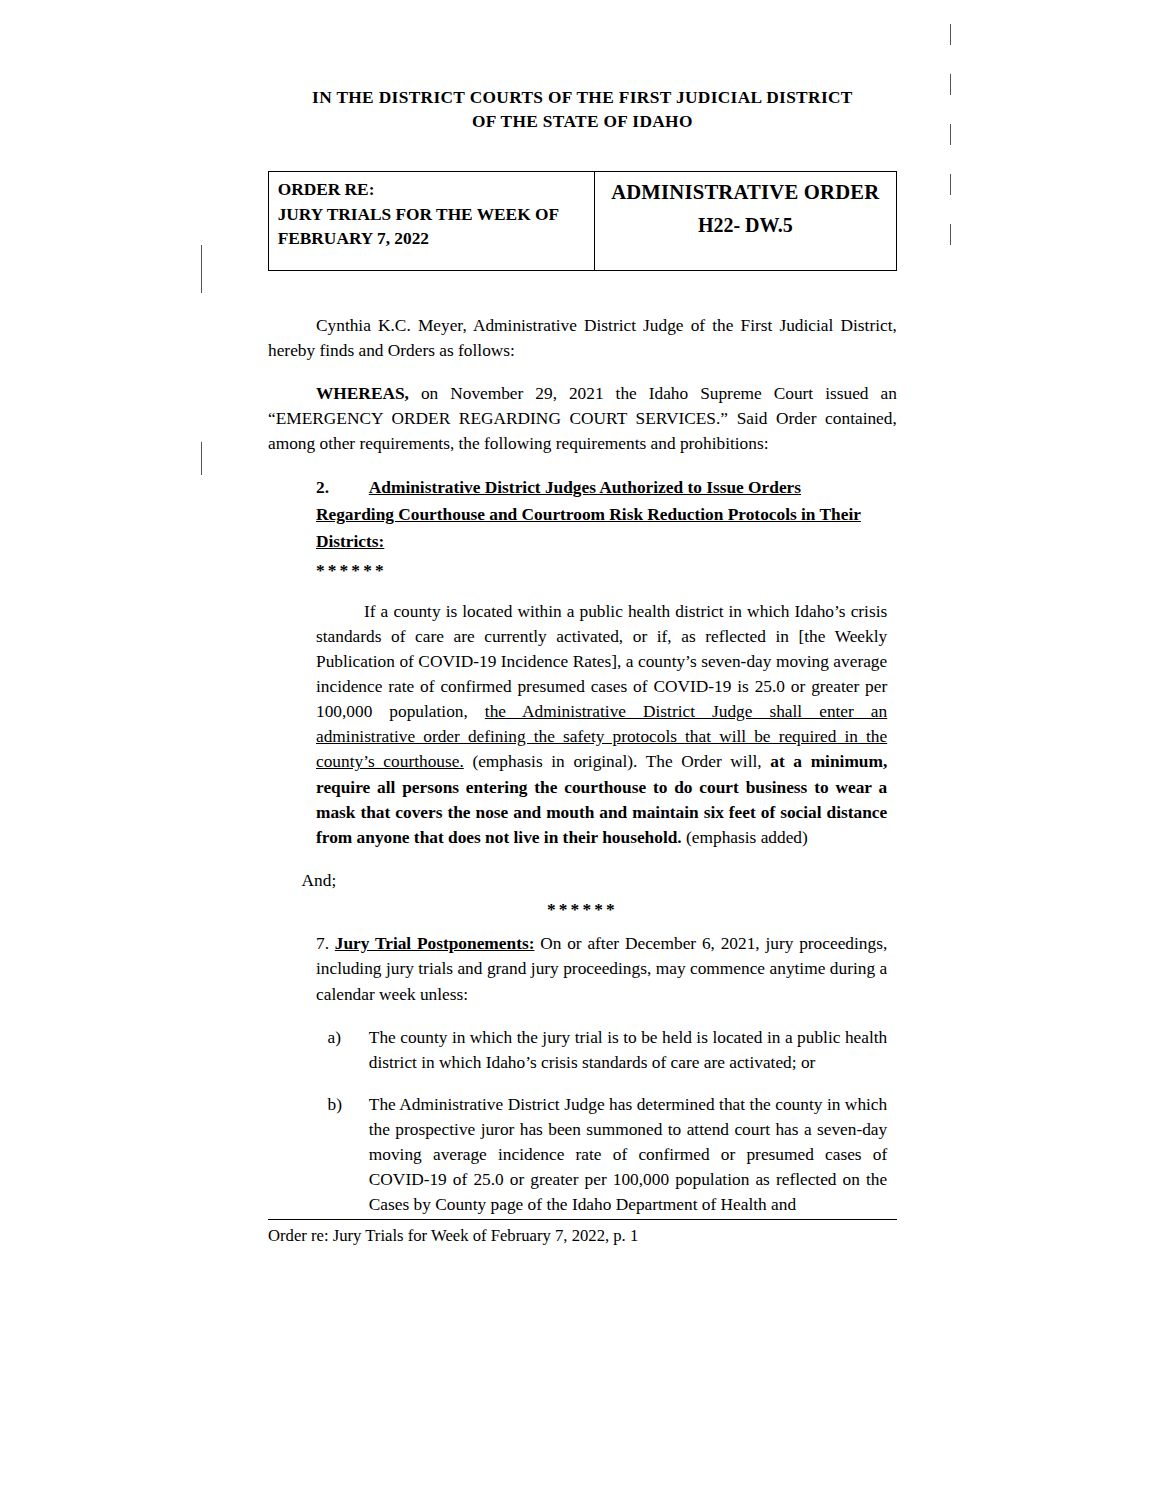IN THE DISTRICT COURTS OF THE FIRST JUDICIAL DISTRICT
OF THE STATE OF IDAHO
| ORDER RE: JURY TRIALS FOR THE WEEK OF FEBRUARY 7, 2022 | ADMINISTRATIVE ORDER H22- DW.5 |
Cynthia K.C. Meyer, Administrative District Judge of the First Judicial District, hereby finds and Orders as follows:
WHEREAS, on November 29, 2021 the Idaho Supreme Court issued an “EMERGENCY ORDER REGARDING COURT SERVICES.” Said Order contained, among other requirements, the following requirements and prohibitions:
2. Administrative District Judges Authorized to Issue Orders
Regarding Courthouse and Courtroom Risk Reduction Protocols in Their
Districts:
******
If a county is located within a public health district in which Idaho’s crisis standards of care are currently activated, or if, as reflected in [the Weekly Publication of COVID-19 Incidence Rates], a county’s seven-day moving average incidence rate of confirmed presumed cases of COVID-19 is 25.0 or greater per 100,000 population, the Administrative District Judge shall enter an administrative order defining the safety protocols that will be required in the county’s courthouse. (emphasis in original). The Order will, at a minimum, require all persons entering the courthouse to do court business to wear a mask that covers the nose and mouth and maintain six feet of social distance from anyone that does not live in their household. (emphasis added)
And;
******
7. Jury Trial Postponements: On or after December 6, 2021, jury proceedings, including jury trials and grand jury proceedings, may commence anytime during a calendar week unless:
a) The county in which the jury trial is to be held is located in a public health district in which Idaho’s crisis standards of care are activated; or
b) The Administrative District Judge has determined that the county in which the prospective juror has been summoned to attend court has a seven-day moving average incidence rate of confirmed or presumed cases of COVID-19 of 25.0 or greater per 100,000 population as reflected on the Cases by County page of the Idaho Department of Health and
Order re: Jury Trials for Week of February 7, 2022, p. 1